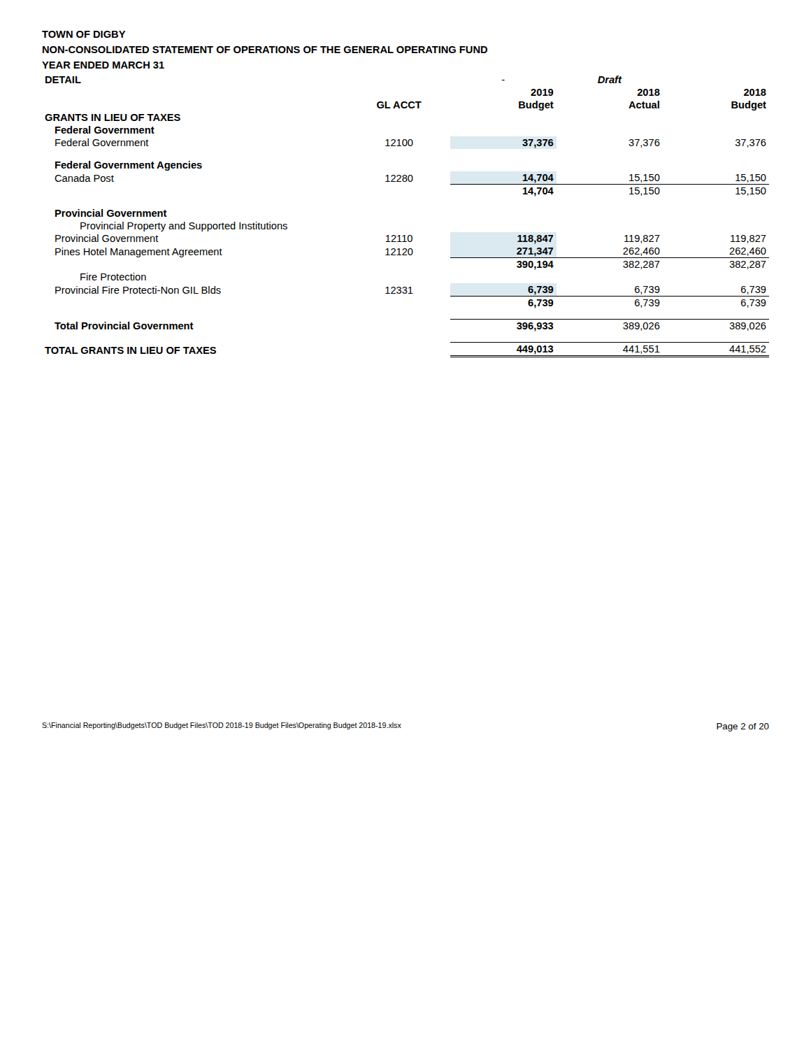TOWN OF DIGBY
NON-CONSOLIDATED STATEMENT OF OPERATIONS OF THE GENERAL OPERATING FUND
YEAR ENDED MARCH 31
| DETAIL | | - | Draft | |
| | | 2019 | 2018 | 2018 |
| | GL ACCT | Budget | Actual | Budget |
| GRANTS IN LIEU OF TAXES | | | | |
| Federal Government | | | | |
| Federal Government | 12100 | 37,376 | 37,376 | 37,376 |
| Federal Government Agencies | | | | |
| Canada Post | 12280 | 14,704 | 15,150 | 15,150 |
| | | 14,704 | 15,150 | 15,150 |
| Provincial Government | | | | |
| Provincial Property and Supported Institutions | | | | |
| Provincial Government | 12110 | 118,847 | 119,827 | 119,827 |
| Pines Hotel Management Agreement | 12120 | 271,347 | 262,460 | 262,460 |
| | | 390,194 | 382,287 | 382,287 |
| Fire Protection | | | | |
| Provincial Fire Protecti-Non GIL Blds | 12331 | 6,739 | 6,739 | 6,739 |
| | | 6,739 | 6,739 | 6,739 |
| Total Provincial Government | | 396,933 | 389,026 | 389,026 |
| TOTAL GRANTS IN LIEU OF TAXES | | 449,013 | 441,551 | 441,552 |
S:\Financial Reporting\Budgets\TOD Budget Files\TOD 2018-19 Budget Files\Operating Budget 2018-19.xlsx Page 2 of 20